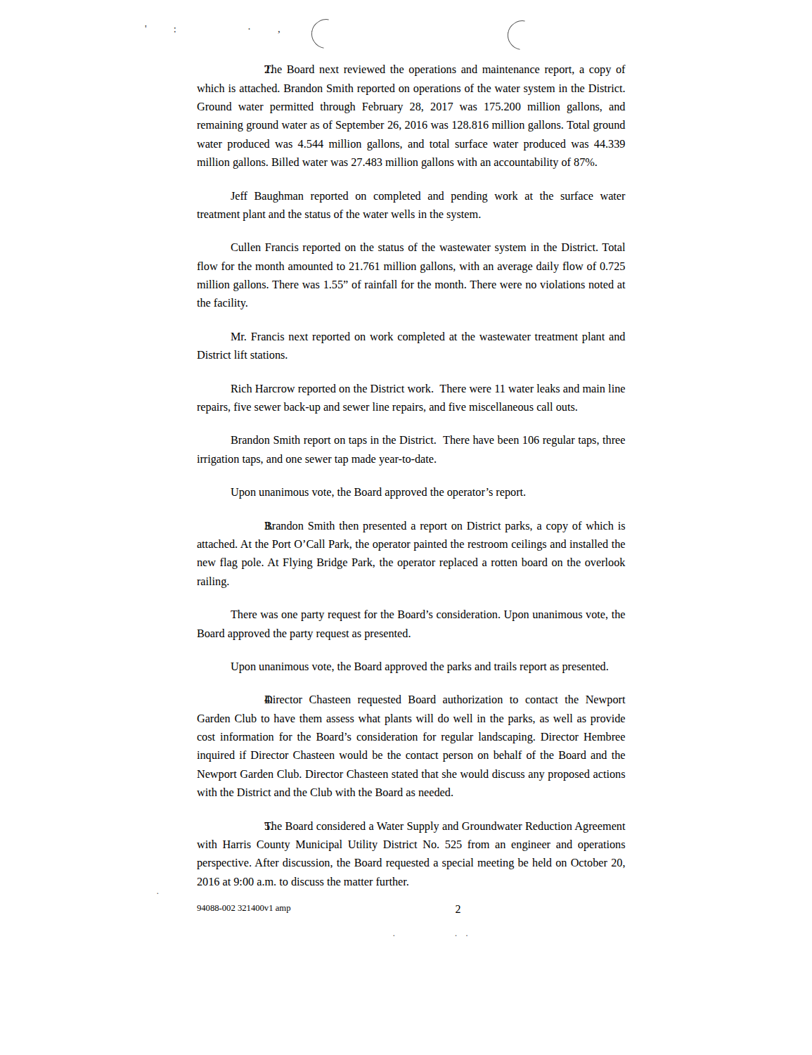' : · ,
2. The Board next reviewed the operations and maintenance report, a copy of which is attached. Brandon Smith reported on operations of the water system in the District. Ground water permitted through February 28, 2017 was 175.200 million gallons, and remaining ground water as of September 26, 2016 was 128.816 million gallons. Total ground water produced was 4.544 million gallons, and total surface water produced was 44.339 million gallons. Billed water was 27.483 million gallons with an accountability of 87%.
Jeff Baughman reported on completed and pending work at the surface water treatment plant and the status of the water wells in the system.
Cullen Francis reported on the status of the wastewater system in the District. Total flow for the month amounted to 21.761 million gallons, with an average daily flow of 0.725 million gallons. There was 1.55” of rainfall for the month. There were no violations noted at the facility.
Mr. Francis next reported on work completed at the wastewater treatment plant and District lift stations.
Rich Harcrow reported on the District work. There were 11 water leaks and main line repairs, five sewer back-up and sewer line repairs, and five miscellaneous call outs.
Brandon Smith report on taps in the District. There have been 106 regular taps, three irrigation taps, and one sewer tap made year-to-date.
Upon unanimous vote, the Board approved the operator’s report.
3. Brandon Smith then presented a report on District parks, a copy of which is attached. At the Port O’Call Park, the operator painted the restroom ceilings and installed the new flag pole. At Flying Bridge Park, the operator replaced a rotten board on the overlook railing.
There was one party request for the Board’s consideration. Upon unanimous vote, the Board approved the party request as presented.
Upon unanimous vote, the Board approved the parks and trails report as presented.
4. Director Chasteen requested Board authorization to contact the Newport Garden Club to have them assess what plants will do well in the parks, as well as provide cost information for the Board’s consideration for regular landscaping. Director Hembree inquired if Director Chasteen would be the contact person on behalf of the Board and the Newport Garden Club. Director Chasteen stated that she would discuss any proposed actions with the District and the Club with the Board as needed.
5. The Board considered a Water Supply and Groundwater Reduction Agreement with Harris County Municipal Utility District No. 525 from an engineer and operations perspective. After discussion, the Board requested a special meeting be held on October 20, 2016 at 9:00 a.m. to discuss the matter further.
94088-002 321400v1 amp
2
· · ··